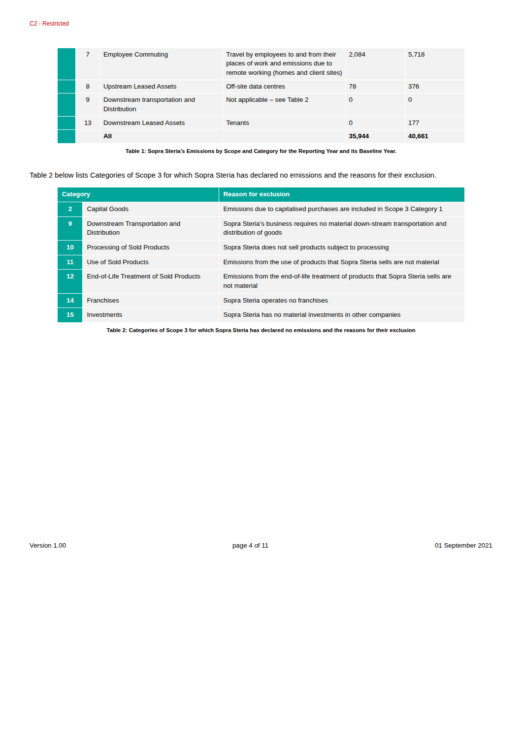C2 - Restricted
| | 7 | Employee Commuting | Travel by employees to and from their places of work and emissions due to remote working (homes and client sites) | 2,084 | 5,718 |
| | 8 | Upstream Leased Assets | Off-site data centres | 78 | 376 |
| | 9 | Downstream transportation and Distribution | Not applicable – see Table 2 | 0 | 0 |
| | 13 | Downstream Leased Assets | Tenants | 0 | 177 |
| | | All | | 35,944 | 40,661 |
Table 1: Sopra Steria’s Emissions by Scope and Category for the Reporting Year and its Baseline Year.
Table 2 below lists Categories of Scope 3 for which Sopra Steria has declared no emissions and the reasons for their exclusion.
| Category | Reason for exclusion |
| --- | --- |
| 2 | Capital Goods | Emissions due to capitalised purchases are included in Scope 3 Category 1 |
| 9 | Downstream Transportation and Distribution | Sopra Steria’s business requires no material down-stream transportation and distribution of goods |
| 10 | Processing of Sold Products | Sopra Steria does not sell products subject to processing |
| 11 | Use of Sold Products | Emissions from the use of products that Sopra Steria sells are not material |
| 12 | End-of-Life Treatment of Sold Products | Emissions from the end-of-life treatment of products that Sopra Steria sells are not material |
| 14 | Franchises | Sopra Steria operates no franchises |
| 15 | Investments | Sopra Steria has no material investments in other companies |
Table 2: Categories of Scope 3 for which Sopra Steria has declared no emissions and the reasons for their exclusion
Version 1.00 page 4 of 11 01 September 2021